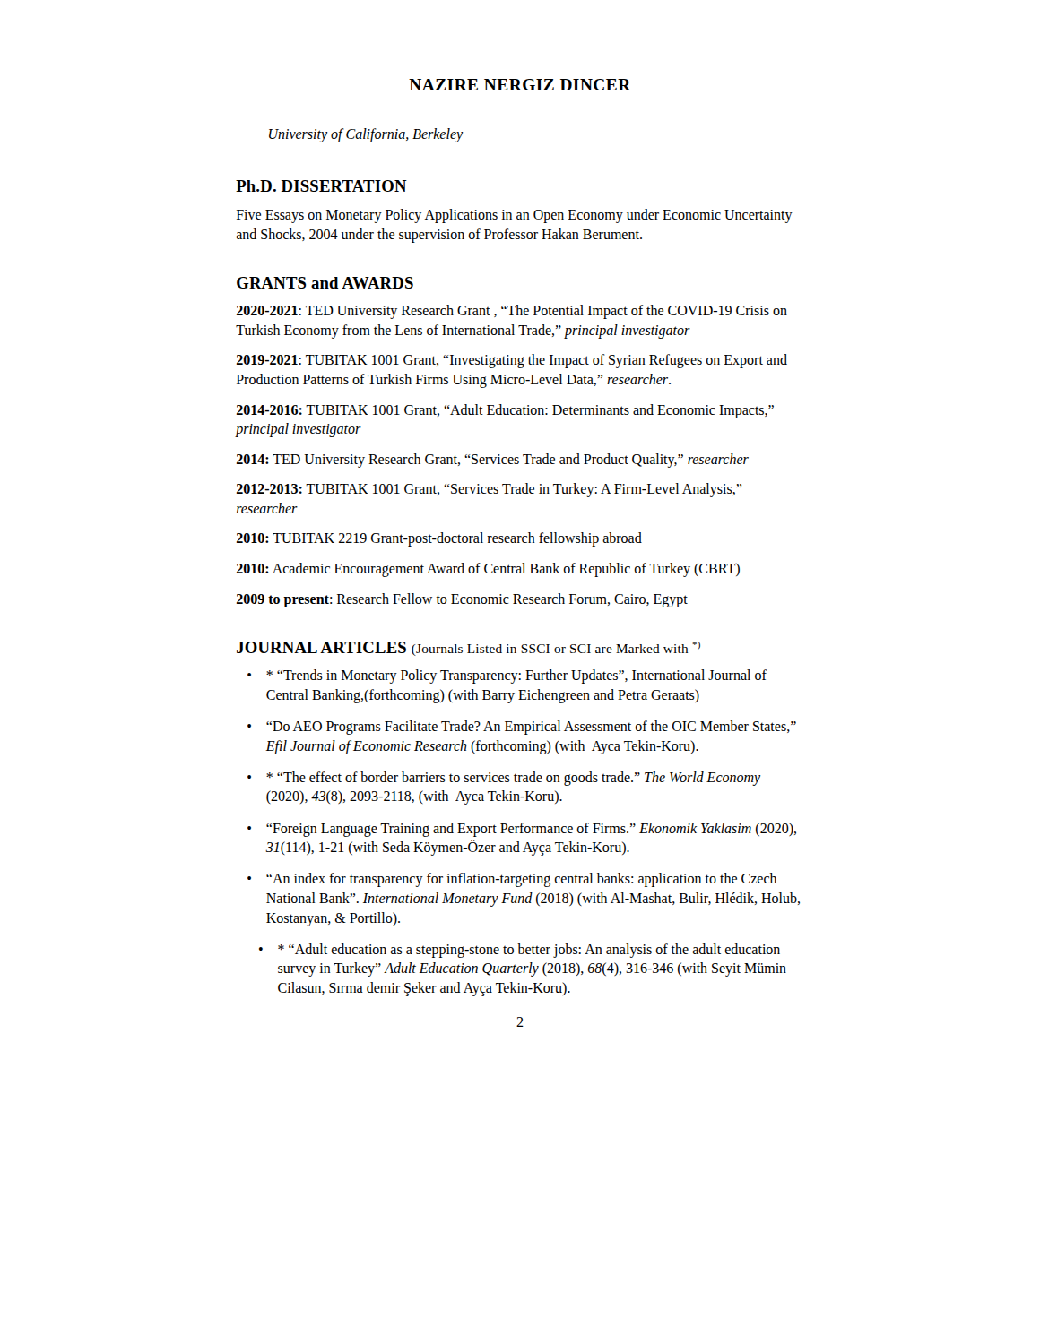NAZIRE NERGIZ DINCER
University of California, Berkeley
Ph.D. DISSERTATION
Five Essays on Monetary Policy Applications in an Open Economy under Economic Uncertainty and Shocks, 2004 under the supervision of Professor Hakan Berument.
GRANTS and AWARDS
2020-2021: TED University Research Grant , “The Potential Impact of the COVID-19 Crisis on Turkish Economy from the Lens of International Trade,” principal investigator
2019-2021: TUBITAK 1001 Grant, “Investigating the Impact of Syrian Refugees on Export and Production Patterns of Turkish Firms Using Micro-Level Data,” researcher.
2014-2016: TUBITAK 1001 Grant, “Adult Education: Determinants and Economic Impacts,” principal investigator
2014: TED University Research Grant, “Services Trade and Product Quality,” researcher
2012-2013: TUBITAK 1001 Grant, “Services Trade in Turkey: A Firm-Level Analysis,” researcher
2010: TUBITAK 2219 Grant-post-doctoral research fellowship abroad
2010: Academic Encouragement Award of Central Bank of Republic of Turkey (CBRT)
2009 to present: Research Fellow to Economic Research Forum, Cairo, Egypt
JOURNAL ARTICLES (Journals Listed in SSCI or SCI are Marked with *)
* “Trends in Monetary Policy Transparency: Further Updates”, International Journal of Central Banking,(forthcoming) (with Barry Eichengreen and Petra Geraats)
“Do AEO Programs Facilitate Trade? An Empirical Assessment of the OIC Member States,” Efil Journal of Economic Research (forthcoming) (with Ayca Tekin-Koru).
* “The effect of border barriers to services trade on goods trade.” The World Economy (2020), 43(8), 2093-2118, (with Ayca Tekin-Koru).
“Foreign Language Training and Export Performance of Firms.” Ekonomik Yaklasim (2020), 31(114), 1-21 (with Seda Köymen-Özer and Ayça Tekin-Koru).
“An index for transparency for inflation-targeting central banks: application to the Czech National Bank”. International Monetary Fund (2018) (with Al-Mashat, Bulir, Hlédik, Holub, Kostanyan, & Portillo).
* “Adult education as a stepping-stone to better jobs: An analysis of the adult education survey in Turkey” Adult Education Quarterly (2018), 68(4), 316-346 (with Seyit Mümin Cilasun, Sırma demir Şeker and Ayça Tekin-Koru).
2